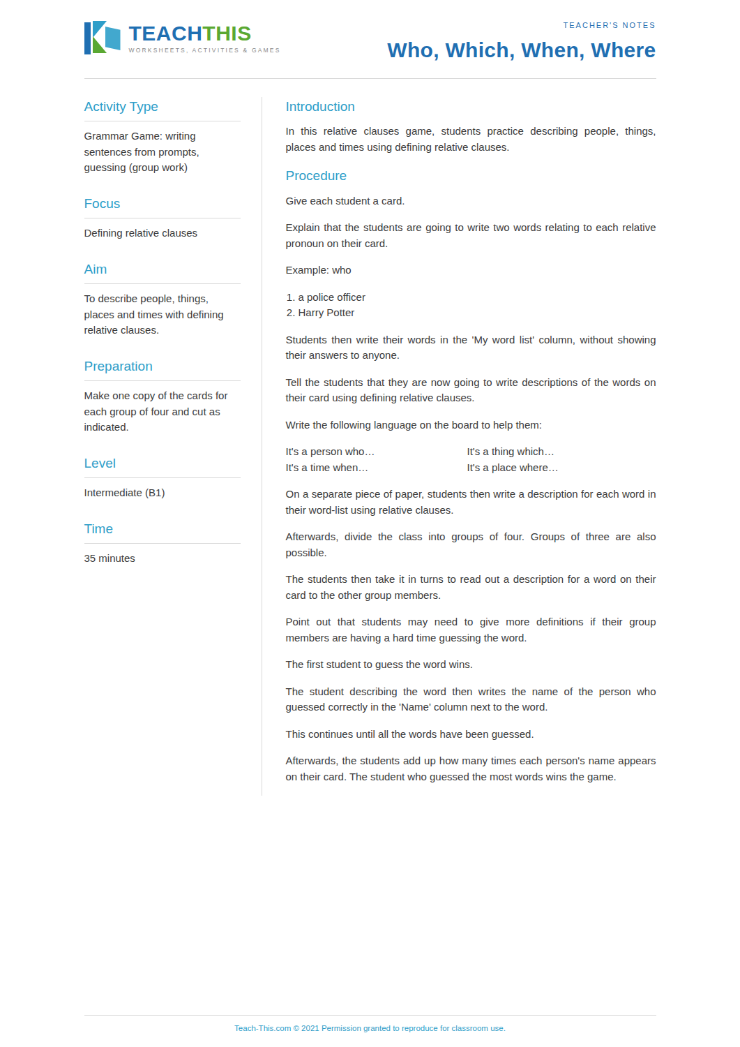TEACHTHIS
Worksheets, Activities & Games
Teacher's Notes
Who, Which, When, Where
Activity Type
Grammar Game: writing sentences from prompts, guessing (group work)
Focus
Defining relative clauses
Aim
To describe people, things, places and times with defining relative clauses.
Preparation
Make one copy of the cards for each group of four and cut as indicated.
Level
Intermediate (B1)
Time
35 minutes
Introduction
In this relative clauses game, students practice describing people, things, places and times using defining relative clauses.
Procedure
Give each student a card.
Explain that the students are going to write two words relating to each relative pronoun on their card.
Example: who
a police officer
Harry Potter
Students then write their words in the 'My word list' column, without showing their answers to anyone.
Tell the students that they are now going to write descriptions of the words on their card using defining relative clauses.
Write the following language on the board to help them:
It's a person who…It's a thing which…
It's a time when…It's a place where…
On a separate piece of paper, students then write a description for each word in their word-list using relative clauses.
Afterwards, divide the class into groups of four. Groups of three are also possible.
The students then take it in turns to read out a description for a word on their card to the other group members.
Point out that students may need to give more definitions if their group members are having a hard time guessing the word.
The first student to guess the word wins.
The student describing the word then writes the name of the person who guessed correctly in the 'Name' column next to the word.
This continues until all the words have been guessed.
Afterwards, the students add up how many times each person's name appears on their card. The student who guessed the most words wins the game.
Teach-This.com © 2021 Permission granted to reproduce for classroom use.